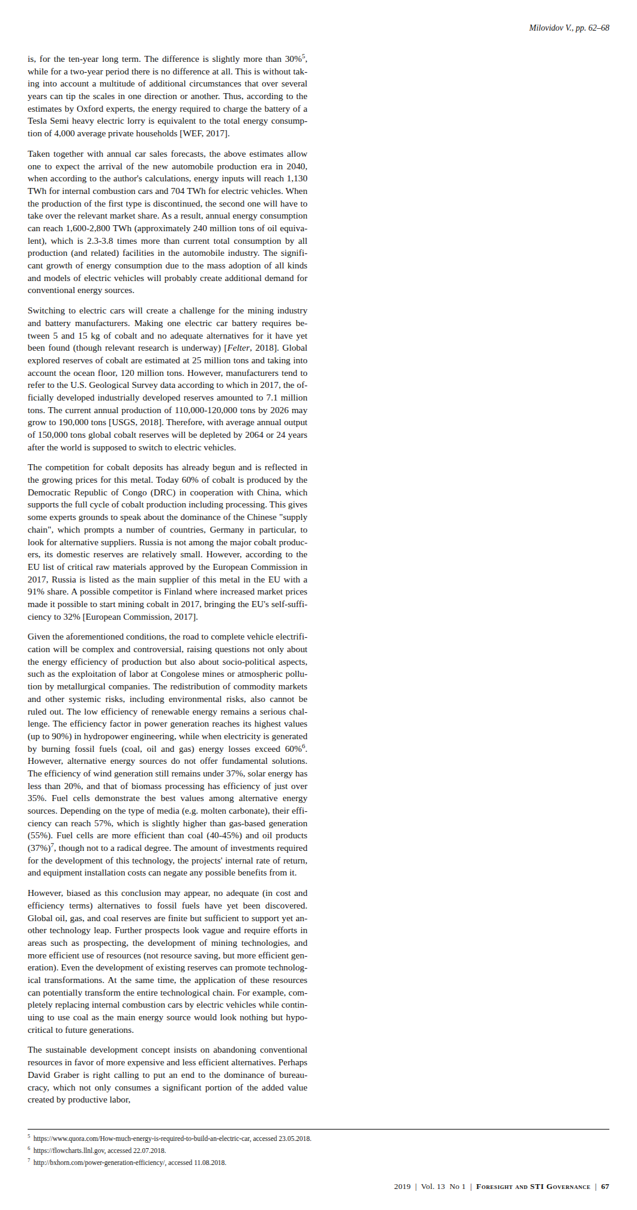Milovidov V., pp. 62–68
is, for the ten-year long term. The difference is slightly more than 30%5, while for a two-year period there is no difference at all. This is without taking into account a multitude of additional circumstances that over several years can tip the scales in one direction or another. Thus, according to the estimates by Oxford experts, the energy required to charge the battery of a Tesla Semi heavy electric lorry is equivalent to the total energy consumption of 4,000 average private households [WEF, 2017].
Taken together with annual car sales forecasts, the above estimates allow one to expect the arrival of the new automobile production era in 2040, when according to the author's calculations, energy inputs will reach 1,130 TWh for internal combustion cars and 704 TWh for electric vehicles. When the production of the first type is discontinued, the second one will have to take over the relevant market share. As a result, annual energy consumption can reach 1,600-2,800 TWh (approximately 240 million tons of oil equivalent), which is 2.3-3.8 times more than current total consumption by all production (and related) facilities in the automobile industry. The significant growth of energy consumption due to the mass adoption of all kinds and models of electric vehicles will probably create additional demand for conventional energy sources.
Switching to electric cars will create a challenge for the mining industry and battery manufacturers. Making one electric car battery requires between 5 and 15 kg of cobalt and no adequate alternatives for it have yet been found (though relevant research is underway) [Felter, 2018]. Global explored reserves of cobalt are estimated at 25 million tons and taking into account the ocean floor, 120 million tons. However, manufacturers tend to refer to the U.S. Geological Survey data according to which in 2017, the officially developed industrially developed reserves amounted to 7.1 million tons. The current annual production of 110,000-120,000 tons by 2026 may grow to 190,000 tons [USGS, 2018]. Therefore, with average annual output of 150,000 tons global cobalt reserves will be depleted by 2064 or 24 years after the world is supposed to switch to electric vehicles.
The competition for cobalt deposits has already begun and is reflected in the growing prices for this metal. Today 60% of cobalt is produced by the Democratic Republic of Congo (DRC) in cooperation with China, which supports the full cycle of cobalt production including processing. This gives some experts grounds to speak about the dominance of the Chinese "supply chain", which prompts a number of countries, Germany in particular, to look for alternative suppliers. Russia is not among the major cobalt producers, its domestic reserves are relatively small. However, according to the EU list of critical raw materials approved by the European Commission in 2017, Russia is listed as the main supplier of this metal in the EU with a 91% share. A possible competitor is Finland where increased market prices made it possible to start mining cobalt in 2017, bringing the EU's self-sufficiency to 32% [European Commission, 2017].
Given the aforementioned conditions, the road to complete vehicle electrification will be complex and controversial, raising questions not only about the energy efficiency of production but also about socio-political aspects, such as the exploitation of labor at Congolese mines or atmospheric pollution by metallurgical companies. The redistribution of commodity markets and other systemic risks, including environmental risks, also cannot be ruled out. The low efficiency of renewable energy remains a serious challenge. The efficiency factor in power generation reaches its highest values (up to 90%) in hydropower engineering, while when electricity is generated by burning fossil fuels (coal, oil and gas) energy losses exceed 60%6. However, alternative energy sources do not offer fundamental solutions. The efficiency of wind generation still remains under 37%, solar energy has less than 20%, and that of biomass processing has efficiency of just over 35%. Fuel cells demonstrate the best values among alternative energy sources. Depending on the type of media (e.g. molten carbonate), their efficiency can reach 57%, which is slightly higher than gas-based generation (55%). Fuel cells are more efficient than coal (40-45%) and oil products (37%)7, though not to a radical degree. The amount of investments required for the development of this technology, the projects' internal rate of return, and equipment installation costs can negate any possible benefits from it.
However, biased as this conclusion may appear, no adequate (in cost and efficiency terms) alternatives to fossil fuels have yet been discovered. Global oil, gas, and coal reserves are finite but sufficient to support yet another technology leap. Further prospects look vague and require efforts in areas such as prospecting, the development of mining technologies, and more efficient use of resources (not resource saving, but more efficient generation). Even the development of existing reserves can promote technological transformations. At the same time, the application of these resources can potentially transform the entire technological chain. For example, completely replacing internal combustion cars by electric vehicles while continuing to use coal as the main energy source would look nothing but hypocritical to future generations.
The sustainable development concept insists on abandoning conventional resources in favor of more expensive and less efficient alternatives. Perhaps David Graber is right calling to put an end to the dominance of bureaucracy, which not only consumes a significant portion of the added value created by productive labor,
5 https://www.quora.com/How-much-energy-is-required-to-build-an-electric-car, accessed 23.05.2018.
6 https://flowcharts.llnl.gov, accessed 22.07.2018.
7 http://bxhorn.com/power-generation-efficiency/, accessed 11.08.2018.
2019 | Vol. 13 No 1 | Foresight and STI Governance | 67